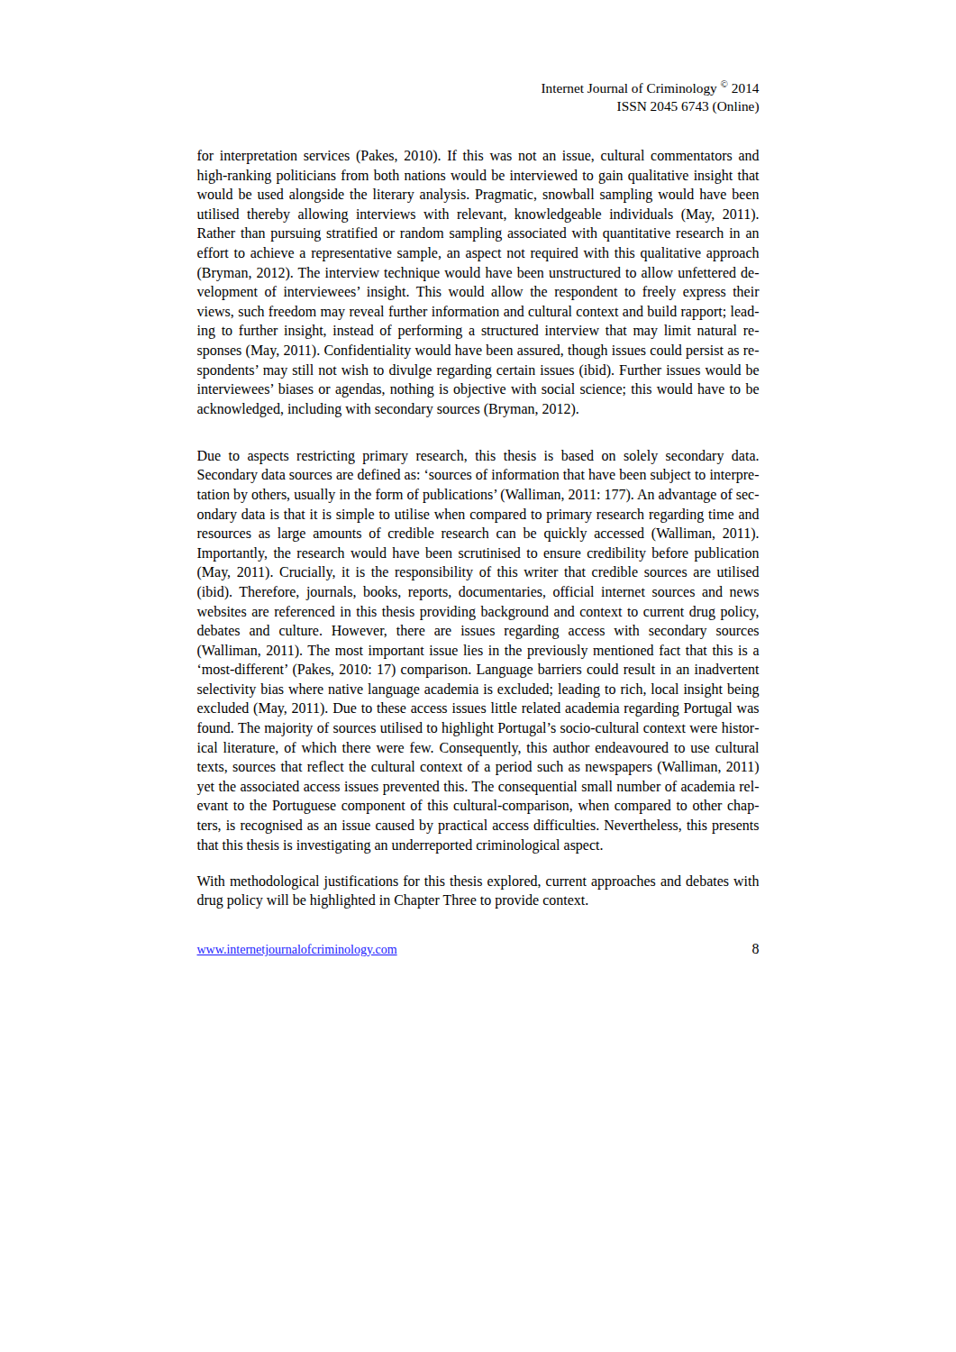Internet Journal of Criminology © 2014
ISSN 2045 6743 (Online)
for interpretation services (Pakes, 2010). If this was not an issue, cultural commentators and high-ranking politicians from both nations would be interviewed to gain qualitative insight that would be used alongside the literary analysis. Pragmatic, snowball sampling would have been utilised thereby allowing interviews with relevant, knowledgeable individuals (May, 2011). Rather than pursuing stratified or random sampling associated with quantitative research in an effort to achieve a representative sample, an aspect not required with this qualitative approach (Bryman, 2012). The interview technique would have been unstructured to allow unfettered development of interviewees’ insight. This would allow the respondent to freely express their views, such freedom may reveal further information and cultural context and build rapport; leading to further insight, instead of performing a structured interview that may limit natural responses (May, 2011). Confidentiality would have been assured, though issues could persist as respondents’ may still not wish to divulge regarding certain issues (ibid). Further issues would be interviewees’ biases or agendas, nothing is objective with social science; this would have to be acknowledged, including with secondary sources (Bryman, 2012).
Due to aspects restricting primary research, this thesis is based on solely secondary data. Secondary data sources are defined as: ‘sources of information that have been subject to interpretation by others, usually in the form of publications’ (Walliman, 2011: 177). An advantage of secondary data is that it is simple to utilise when compared to primary research regarding time and resources as large amounts of credible research can be quickly accessed (Walliman, 2011). Importantly, the research would have been scrutinised to ensure credibility before publication (May, 2011). Crucially, it is the responsibility of this writer that credible sources are utilised (ibid). Therefore, journals, books, reports, documentaries, official internet sources and news websites are referenced in this thesis providing background and context to current drug policy, debates and culture. However, there are issues regarding access with secondary sources (Walliman, 2011). The most important issue lies in the previously mentioned fact that this is a ‘most-different’ (Pakes, 2010: 17) comparison. Language barriers could result in an inadvertent selectivity bias where native language academia is excluded; leading to rich, local insight being excluded (May, 2011). Due to these access issues little related academia regarding Portugal was found. The majority of sources utilised to highlight Portugal’s socio-cultural context were historical literature, of which there were few. Consequently, this author endeavoured to use cultural texts, sources that reflect the cultural context of a period such as newspapers (Walliman, 2011) yet the associated access issues prevented this. The consequential small number of academia relevant to the Portuguese component of this cultural-comparison, when compared to other chapters, is recognised as an issue caused by practical access difficulties. Nevertheless, this presents that this thesis is investigating an underreported criminological aspect.
With methodological justifications for this thesis explored, current approaches and debates with drug policy will be highlighted in Chapter Three to provide context.
www.internetjournalofcriminology.com 8